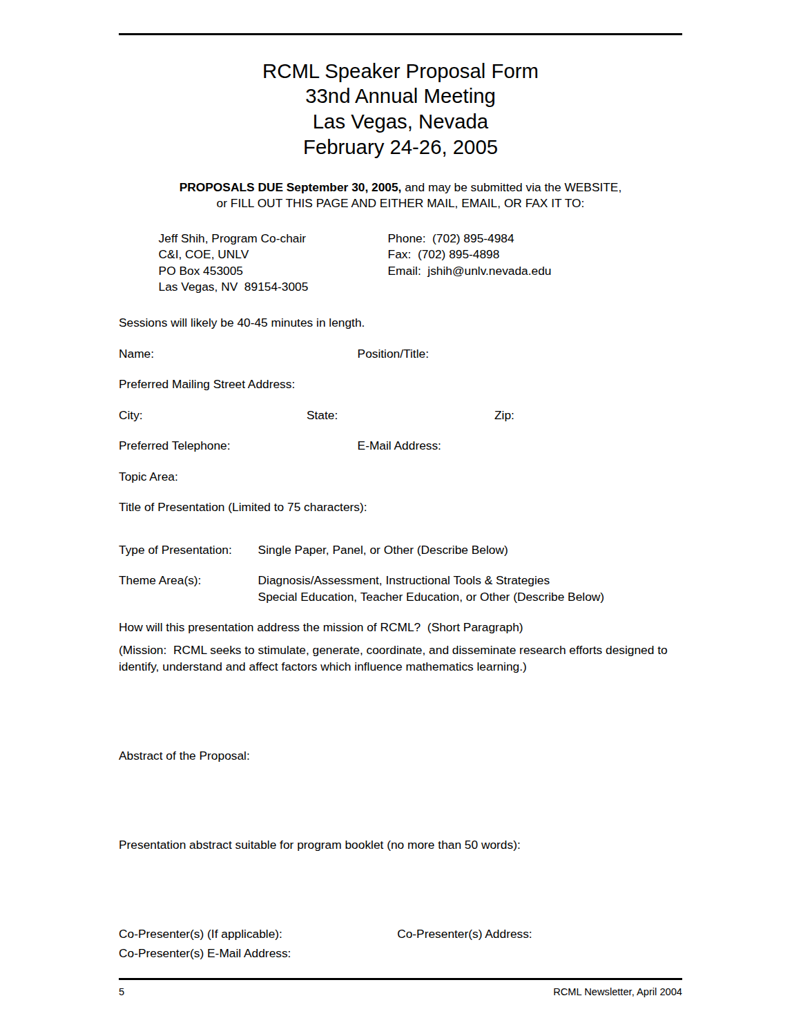RCML Speaker Proposal Form
33nd Annual Meeting
Las Vegas, Nevada
February 24-26, 2005
PROPOSALS DUE September 30, 2005, and may be submitted via the WEBSITE,
or FILL OUT THIS PAGE AND EITHER MAIL, EMAIL, OR FAX IT TO:
Jeff Shih, Program Co-chair
C&I, COE, UNLV
PO Box 453005
Las Vegas, NV 89154-3005
Phone: (702) 895-4984
Fax: (702) 895-4898
Email: jshih@unlv.nevada.edu
Sessions will likely be 40-45 minutes in length.
Name:
Position/Title:
Preferred Mailing Street Address:
City:
State:
Zip:
Preferred Telephone:
E-Mail Address:
Topic Area:
Title of Presentation (Limited to 75 characters):
Type of Presentation: Single Paper, Panel, or Other (Describe Below)
Theme Area(s): Diagnosis/Assessment, Instructional Tools & Strategies
Special Education, Teacher Education, or Other (Describe Below)
How will this presentation address the mission of RCML? (Short Paragraph)
(Mission: RCML seeks to stimulate, generate, coordinate, and disseminate research efforts designed to identify, understand and affect factors which influence mathematics learning.)
Abstract of the Proposal:
Presentation abstract suitable for program booklet (no more than 50 words):
Co-Presenter(s) (If applicable):
Co-Presenter(s) Address:
Co-Presenter(s) E-Mail Address:
5 RCML Newsletter, April 2004